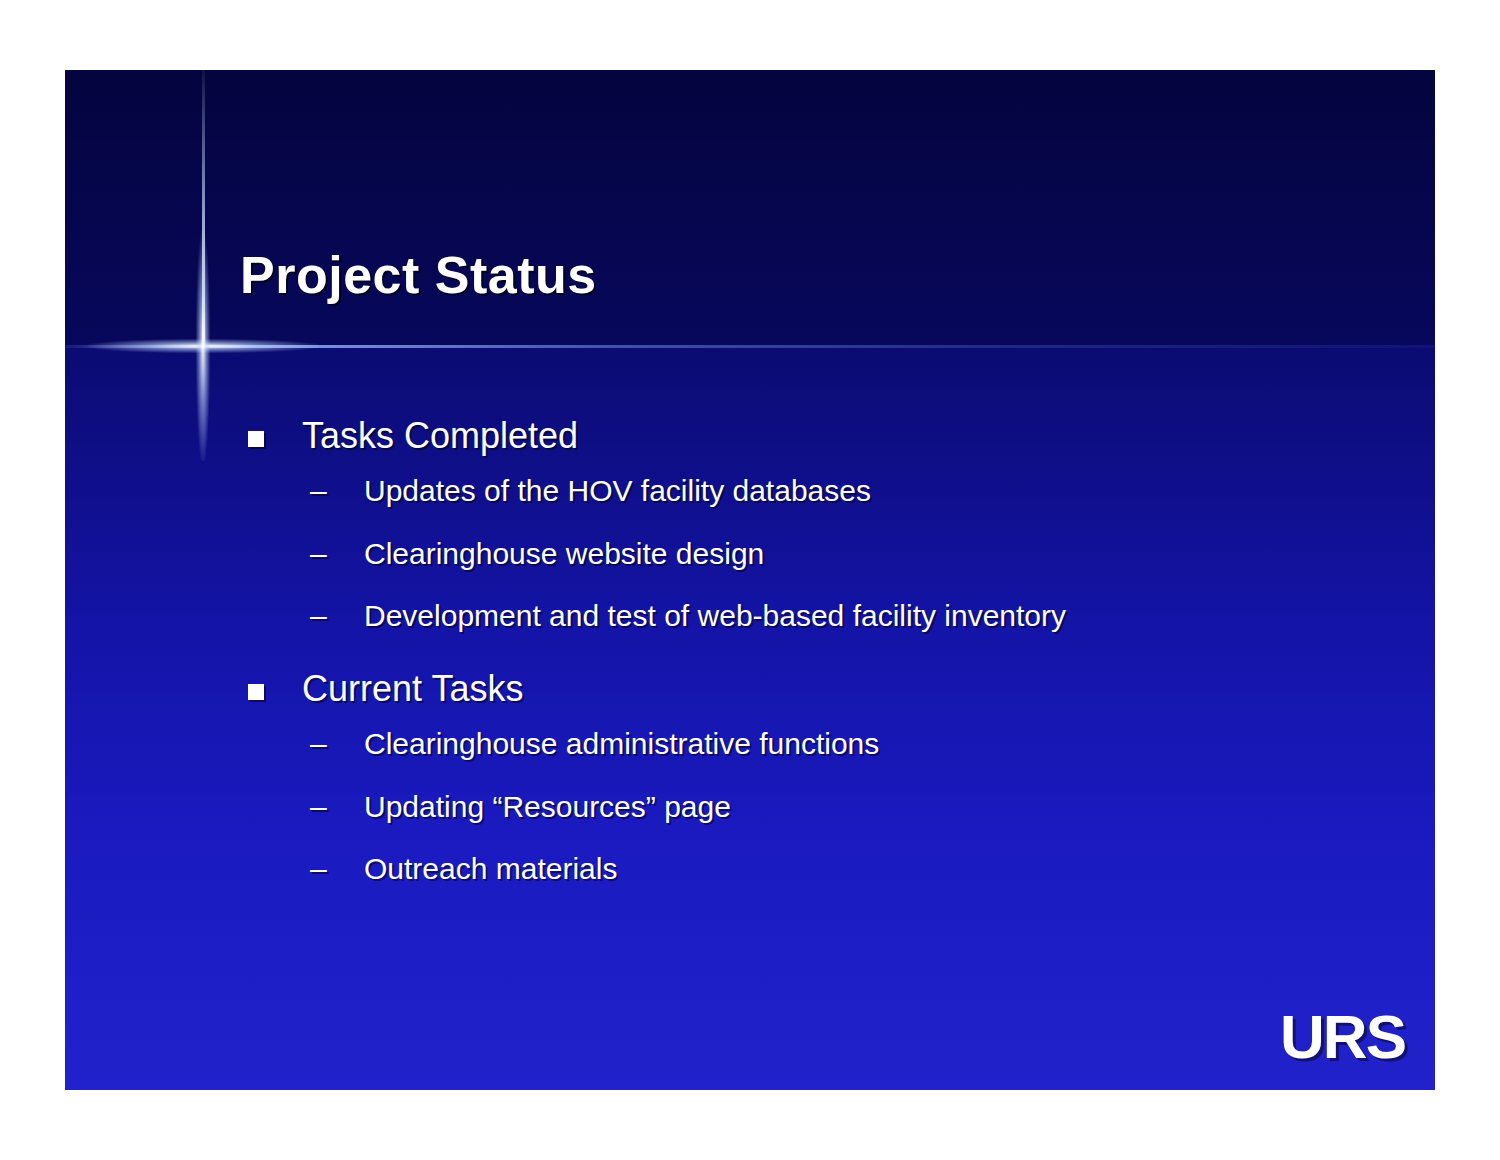Project Status
Tasks Completed
–Updates of the HOV facility databases
–Clearinghouse website design
–Development and test of web-based facility inventory
Current Tasks
–Clearinghouse administrative functions
–Updating “Resources” page
–Outreach materials
URS